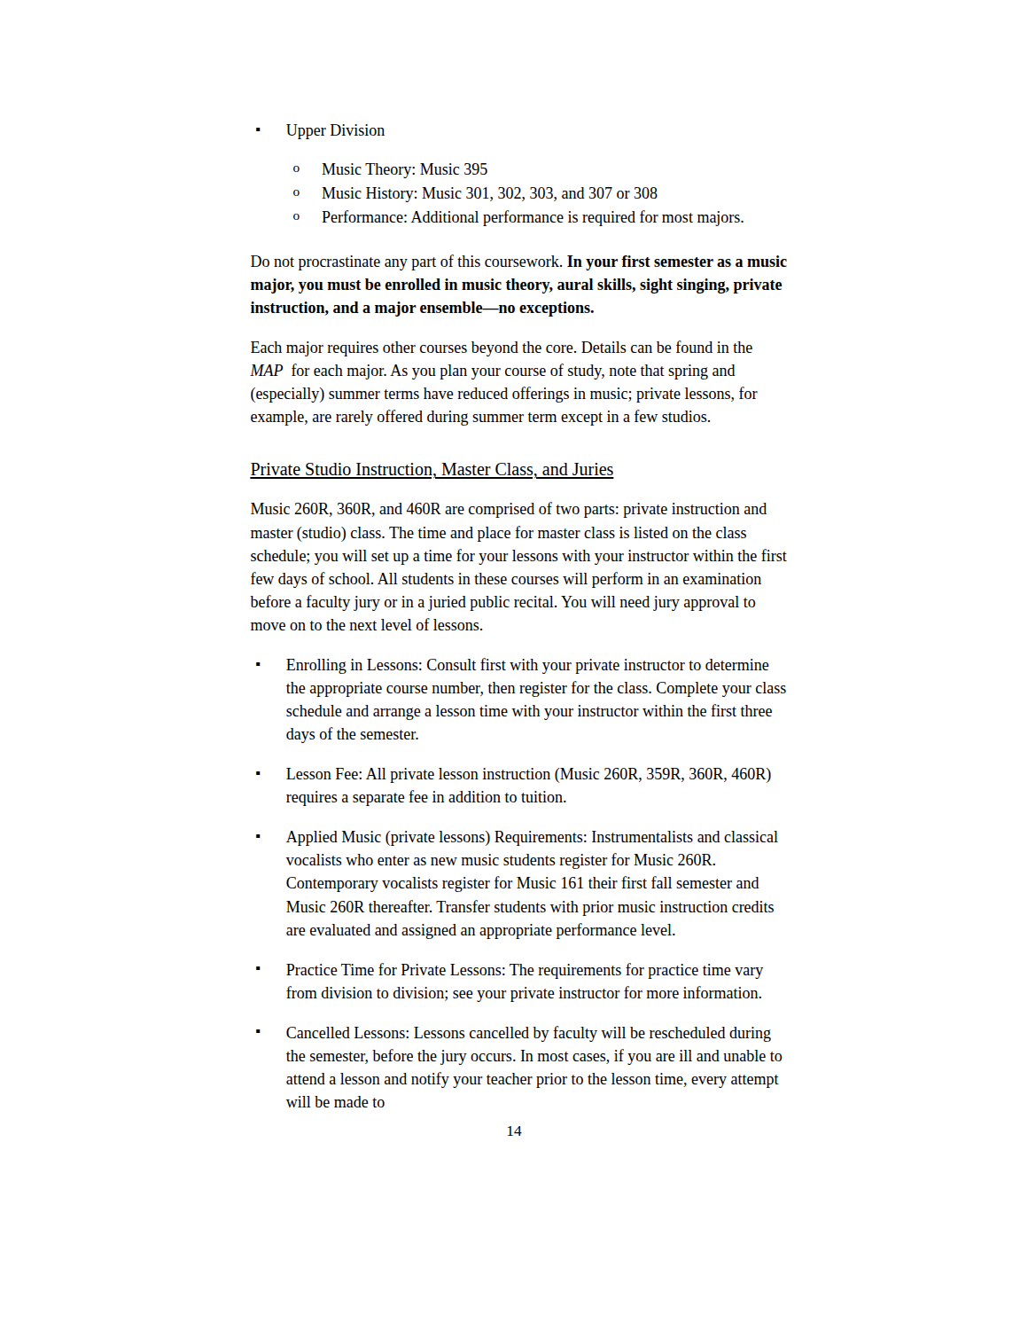Upper Division
Music Theory: Music 395
Music History: Music 301, 302, 303, and 307 or 308
Performance: Additional performance is required for most majors.
Do not procrastinate any part of this coursework. In your first semester as a music major, you must be enrolled in music theory, aural skills, sight singing, private instruction, and a major ensemble—no exceptions.
Each major requires other courses beyond the core. Details can be found in the MAP for each major. As you plan your course of study, note that spring and (especially) summer terms have reduced offerings in music; private lessons, for example, are rarely offered during summer term except in a few studios.
Private Studio Instruction, Master Class, and Juries
Music 260R, 360R, and 460R are comprised of two parts: private instruction and master (studio) class. The time and place for master class is listed on the class schedule; you will set up a time for your lessons with your instructor within the first few days of school. All students in these courses will perform in an examination before a faculty jury or in a juried public recital. You will need jury approval to move on to the next level of lessons.
Enrolling in Lessons: Consult first with your private instructor to determine the appropriate course number, then register for the class. Complete your class schedule and arrange a lesson time with your instructor within the first three days of the semester.
Lesson Fee: All private lesson instruction (Music 260R, 359R, 360R, 460R) requires a separate fee in addition to tuition.
Applied Music (private lessons) Requirements: Instrumentalists and classical vocalists who enter as new music students register for Music 260R. Contemporary vocalists register for Music 161 their first fall semester and Music 260R thereafter. Transfer students with prior music instruction credits are evaluated and assigned an appropriate performance level.
Practice Time for Private Lessons: The requirements for practice time vary from division to division; see your private instructor for more information.
Cancelled Lessons: Lessons cancelled by faculty will be rescheduled during the semester, before the jury occurs. In most cases, if you are ill and unable to attend a lesson and notify your teacher prior to the lesson time, every attempt will be made to
14